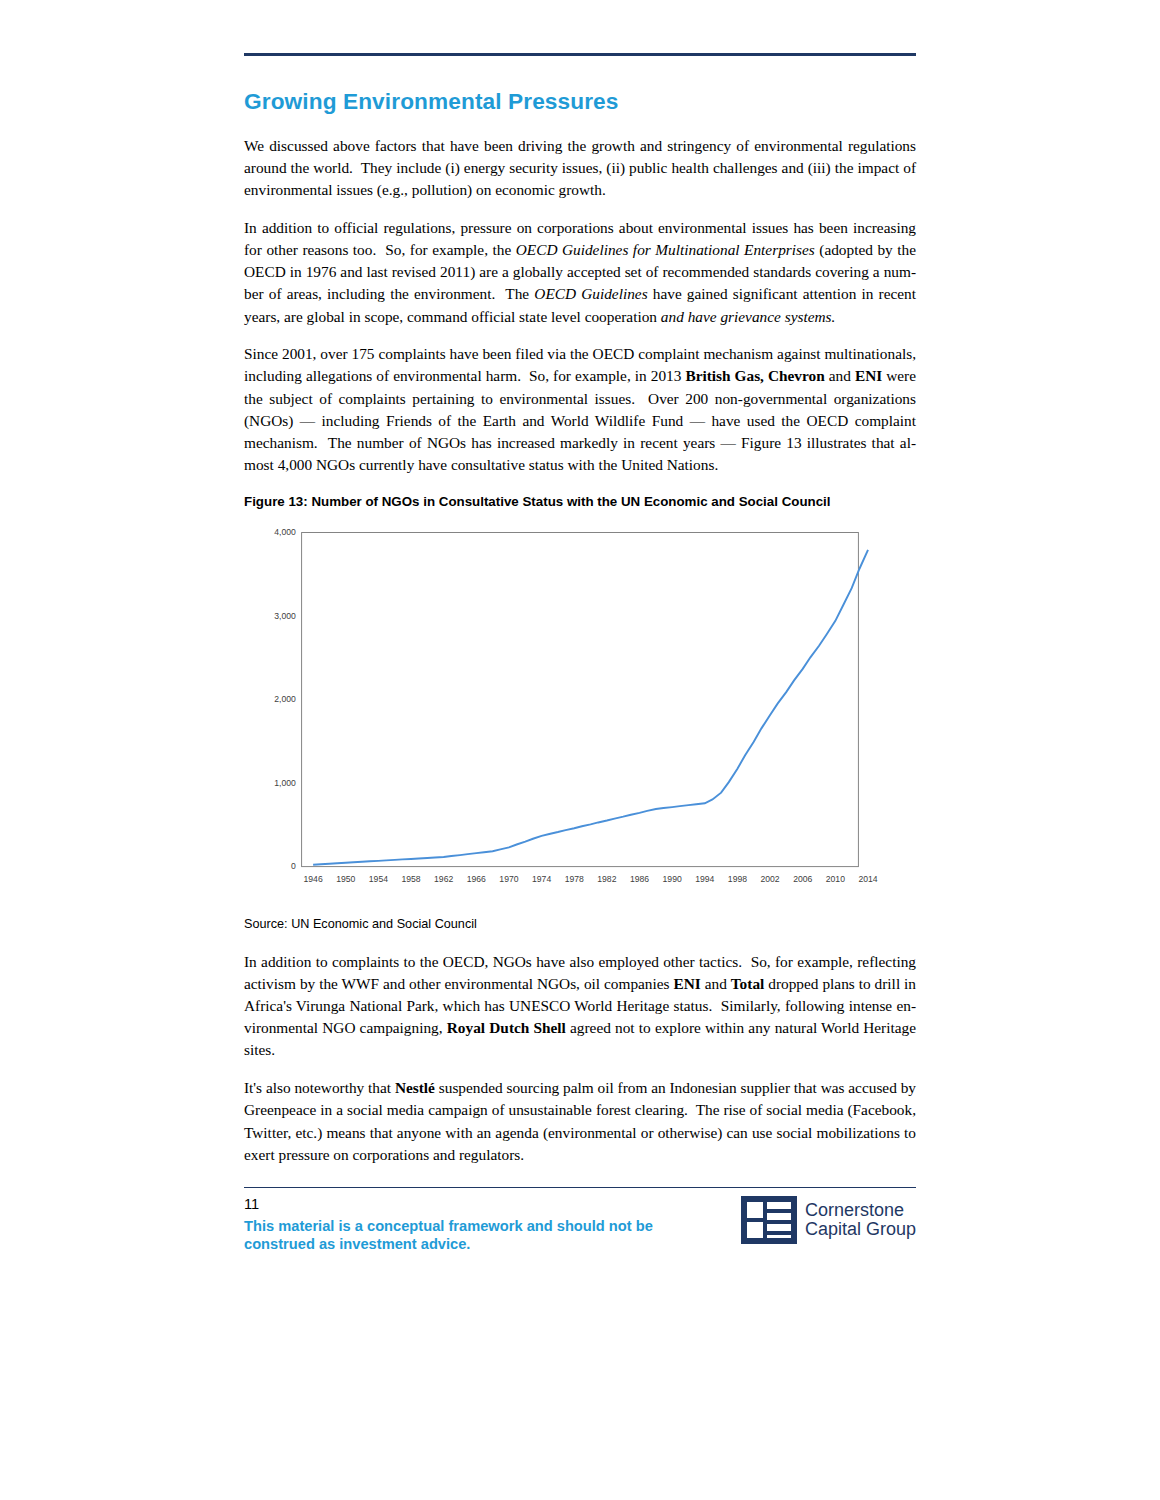Growing Environmental Pressures
We discussed above factors that have been driving the growth and stringency of environmental regulations around the world. They include (i) energy security issues, (ii) public health challenges and (iii) the impact of environmental issues (e.g., pollution) on economic growth.
In addition to official regulations, pressure on corporations about environmental issues has been increasing for other reasons too. So, for example, the OECD Guidelines for Multinational Enterprises (adopted by the OECD in 1976 and last revised 2011) are a globally accepted set of recommended standards covering a number of areas, including the environment. The OECD Guidelines have gained significant attention in recent years, are global in scope, command official state level cooperation and have grievance systems.
Since 2001, over 175 complaints have been filed via the OECD complaint mechanism against multinationals, including allegations of environmental harm. So, for example, in 2013 British Gas, Chevron and ENI were the subject of complaints pertaining to environmental issues. Over 200 non-governmental organizations (NGOs) — including Friends of the Earth and World Wildlife Fund — have used the OECD complaint mechanism. The number of NGOs has increased markedly in recent years — Figure 13 illustrates that almost 4,000 NGOs currently have consultative status with the United Nations.
Figure 13: Number of NGOs in Consultative Status with the UN Economic and Social Council
4,000 3,000 2,000 1,000 0 1946 1950 1954 1958 1962 1966 1970 1974 1978 1982 1986 1990 1994 1998 2002 2006 2010 2014
Source: UN Economic and Social Council
In addition to complaints to the OECD, NGOs have also employed other tactics. So, for example, reflecting activism by the WWF and other environmental NGOs, oil companies ENI and Total dropped plans to drill in Africa's Virunga National Park, which has UNESCO World Heritage status. Similarly, following intense environmental NGO campaigning, Royal Dutch Shell agreed not to explore within any natural World Heritage sites.
It's also noteworthy that Nestlé suspended sourcing palm oil from an Indonesian supplier that was accused by Greenpeace in a social media campaign of unsustainable forest clearing. The rise of social media (Facebook, Twitter, etc.) means that anyone with an agenda (environmental or otherwise) can use social mobilizations to exert pressure on corporations and regulators.
11
This material is a conceptual framework and should not be construed as investment advice.
Cornerstone
Capital Group